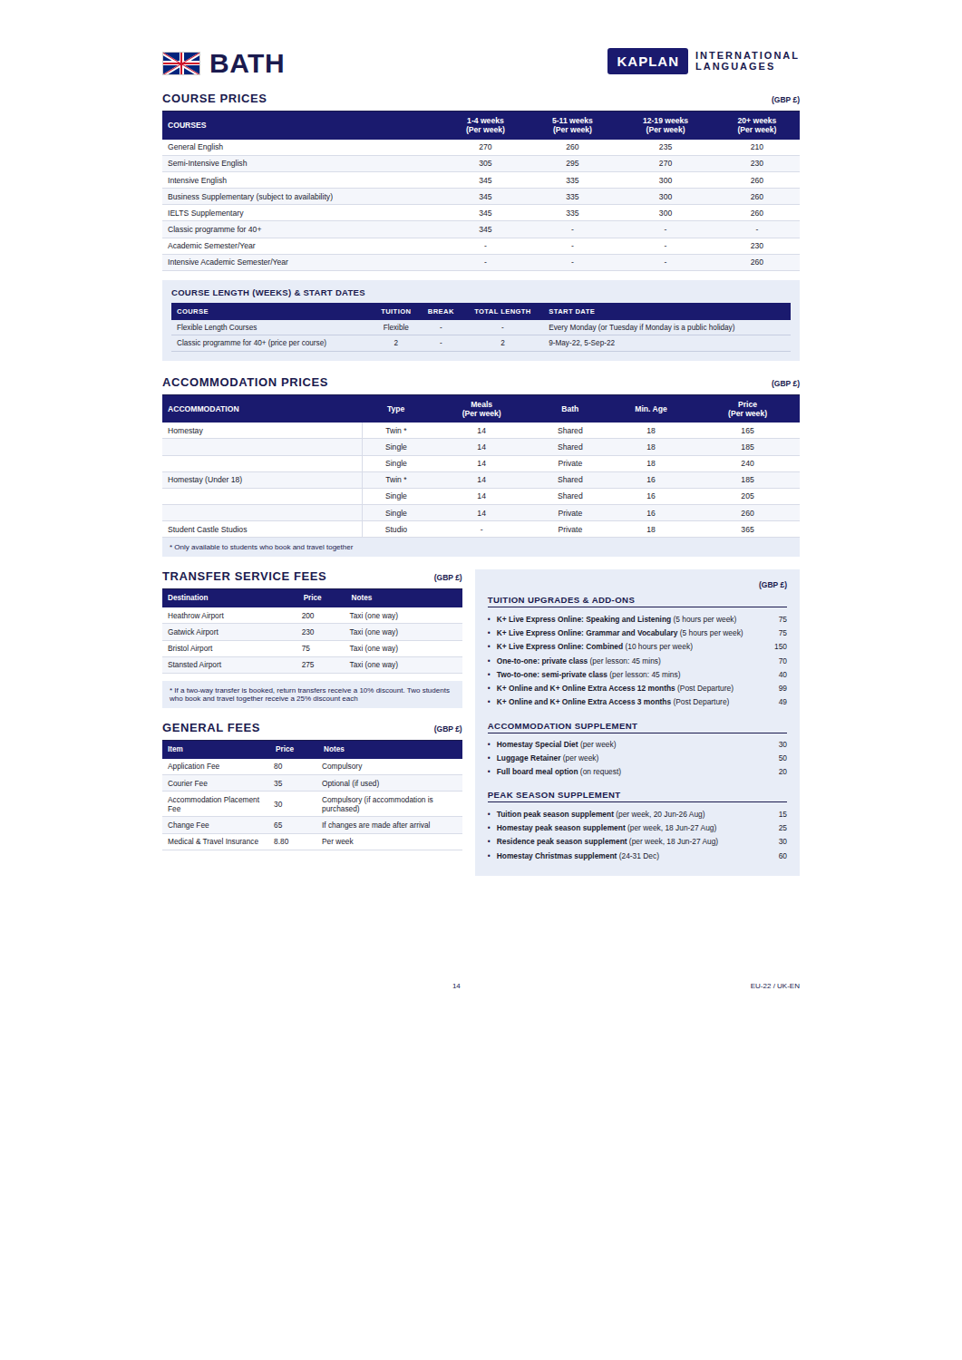BATH
KAPLAN
INTERNATIONAL LANGUAGES
Course Prices
(GBP £)
| COURSES | 1-4 weeks (Per week) | 5-11 weeks (Per week) | 12-19 weeks (Per week) | 20+ weeks (Per week) |
| --- | --- | --- | --- | --- |
| General English | 270 | 260 | 235 | 210 |
| Semi-Intensive English | 305 | 295 | 270 | 230 |
| Intensive English | 345 | 335 | 300 | 260 |
| Business Supplementary (subject to availability) | 345 | 335 | 300 | 260 |
| IELTS Supplementary | 345 | 335 | 300 | 260 |
| Classic programme for 40+ | 345 | - | - | - |
| Academic Semester/Year | - | - | - | 230 |
| Intensive Academic Semester/Year | - | - | - | 260 |
COURSE LENGTH (WEEKS) & START DATES
| COURSE | TUITION | BREAK | TOTAL LENGTH | START DATE |
| --- | --- | --- | --- | --- |
| Flexible Length Courses | Flexible | - | - | Every Monday (or Tuesday if Monday is a public holiday) |
| Classic programme for 40+ (price per course) | 2 | - | 2 | 9-May-22, 5-Sep-22 |
Accommodation Prices
(GBP £)
| ACCOMMODATION | Type | Meals (Per week) | Bath | Min. Age | Price (Per week) |
| --- | --- | --- | --- | --- | --- |
| Homestay | Twin * | 14 | Shared | 18 | 165 |
| | Single | 14 | Shared | 18 | 185 |
| | Single | 14 | Private | 18 | 240 |
| Homestay (Under 18) | Twin * | 14 | Shared | 16 | 185 |
| | Single | 14 | Shared | 16 | 205 |
| | Single | 14 | Private | 16 | 260 |
| Student Castle Studios | Studio | - | Private | 18 | 365 |
* Only available to students who book and travel together
Transfer Service Fees
(GBP £)
| Destination | Price | Notes |
| --- | --- | --- |
| Heathrow Airport | 200 | Taxi (one way) |
| Gatwick Airport | 230 | Taxi (one way) |
| Bristol Airport | 75 | Taxi (one way) |
| Stansted Airport | 275 | Taxi (one way) |
* If a two-way transfer is booked, return transfers receive a 10% discount. Two students who book and travel together receive a 25% discount each
General Fees
(GBP £)
| Item | Price | Notes |
| --- | --- | --- |
| Application Fee | 80 | Compulsory |
| Courier Fee | 35 | Optional (if used) |
| Accommodation Placement Fee | 30 | Compulsory (if accommodation is purchased) |
| Change Fee | 65 | If changes are made after arrival |
| Medical & Travel Insurance | 8.80 | Per week |
(GBP £)
Tuition Upgrades & Add-ons
K+ Live Express Online: Speaking and Listening (5 hours per week) 75
K+ Live Express Online: Grammar and Vocabulary (5 hours per week) 75
K+ Live Express Online: Combined (10 hours per week) 150
One-to-one: private class (per lesson: 45 mins) 70
Two-to-one: semi-private class (per lesson: 45 mins) 40
K+ Online and K+ Online Extra Access 12 months (Post Departure) 99
K+ Online and K+ Online Extra Access 3 months (Post Departure) 49
Accommodation Supplement
Homestay Special Diet (per week) 30
Luggage Retainer (per week) 50
Full board meal option (on request) 20
Peak Season Supplement
Tuition peak season supplement (per week, 20 Jun-26 Aug) 15
Homestay peak season supplement (per week, 18 Jun-27 Aug) 25
Residence peak season supplement (per week, 18 Jun-27 Aug) 30
Homestay Christmas supplement (24-31 Dec) 60
14
EU-22 / UK-EN